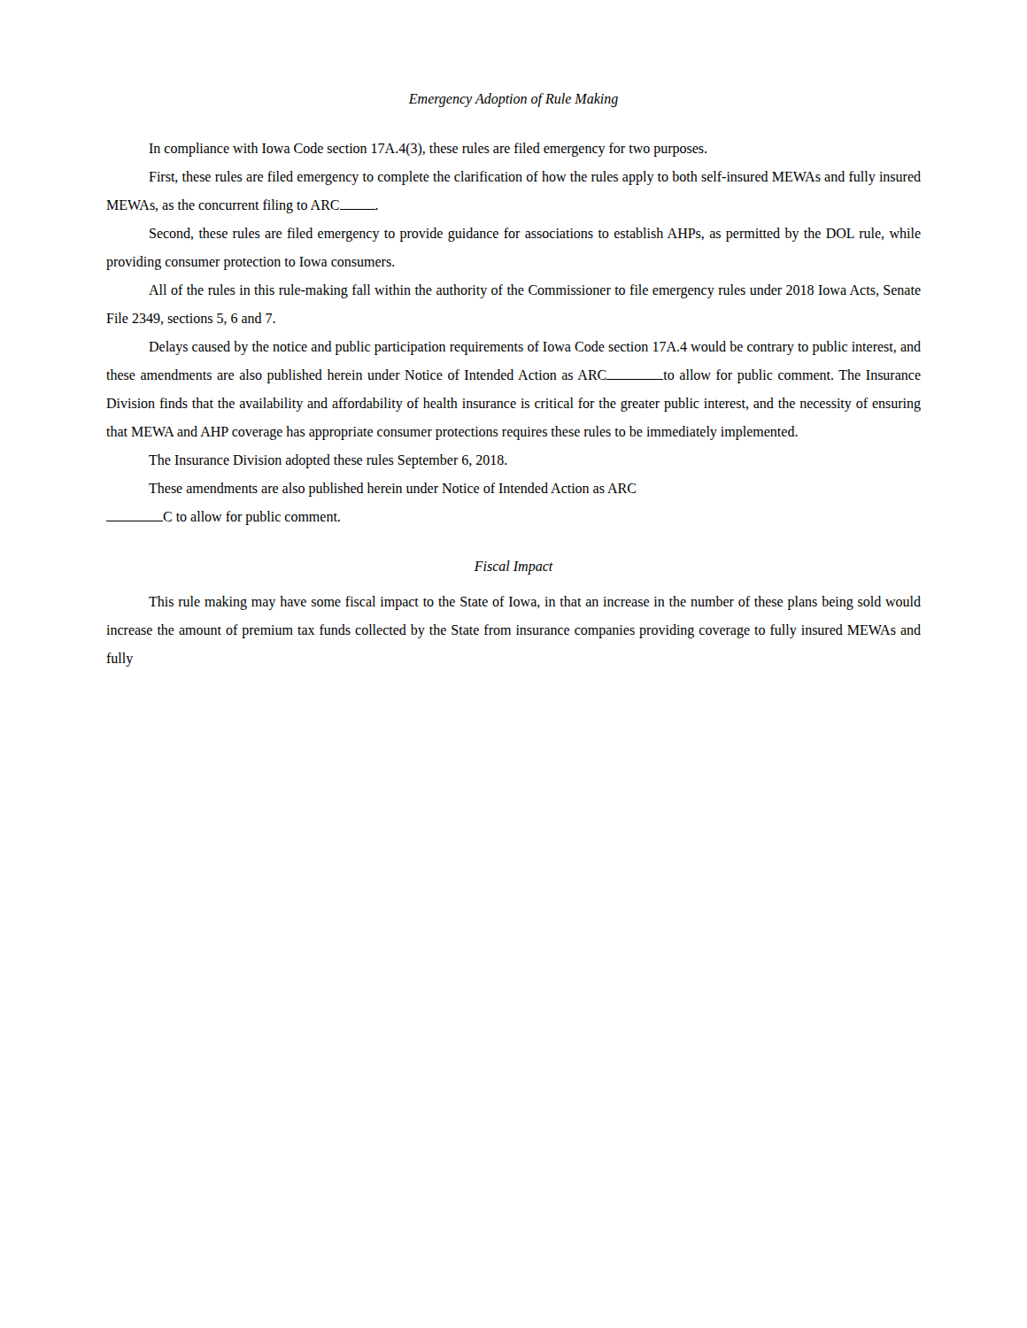Emergency Adoption of Rule Making
In compliance with Iowa Code section 17A.4(3), these rules are filed emergency for two purposes.
First, these rules are filed emergency to complete the clarification of how the rules apply to both self-insured MEWAs and fully insured MEWAs, as the concurrent filing to ARC .
Second, these rules are filed emergency to provide guidance for associations to establish AHPs, as permitted by the DOL rule, while providing consumer protection to Iowa consumers.
All of the rules in this rule-making fall within the authority of the Commissioner to file emergency rules under 2018 Iowa Acts, Senate File 2349, sections 5, 6 and 7.
Delays caused by the notice and public participation requirements of Iowa Code section 17A.4 would be contrary to public interest, and these amendments are also published herein under Notice of Intended Action as ARC to allow for public comment. The Insurance Division finds that the availability and affordability of health insurance is critical for the greater public interest, and the necessity of ensuring that MEWA and AHP coverage has appropriate consumer protections requires these rules to be immediately implemented.
The Insurance Division adopted these rules September 6, 2018.
These amendments are also published herein under Notice of Intended Action as ARC
C to allow for public comment.
Fiscal Impact
This rule making may have some fiscal impact to the State of Iowa, in that an increase in the number of these plans being sold would increase the amount of premium tax funds collected by the State from insurance companies providing coverage to fully insured MEWAs and fully